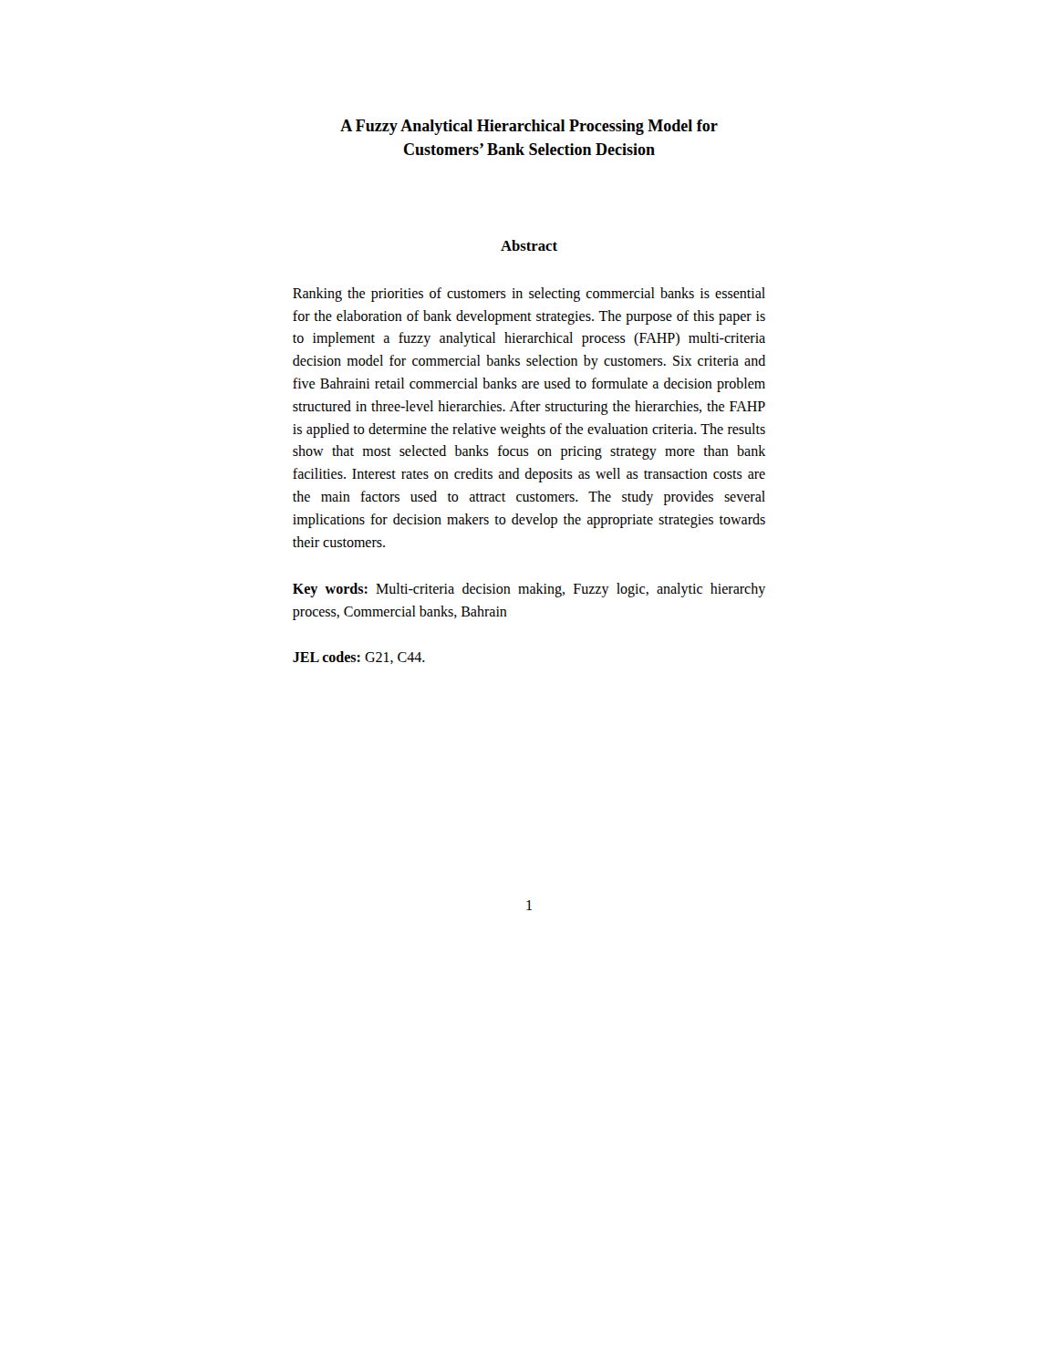A Fuzzy Analytical Hierarchical Processing Model for
Customers’ Bank Selection Decision
Abstract
Ranking the priorities of customers in selecting commercial banks is essential for the elaboration of bank development strategies. The purpose of this paper is to implement a fuzzy analytical hierarchical process (FAHP) multi-criteria decision model for commercial banks selection by customers. Six criteria and five Bahraini retail commercial banks are used to formulate a decision problem structured in three-level hierarchies. After structuring the hierarchies, the FAHP is applied to determine the relative weights of the evaluation criteria. The results show that most selected banks focus on pricing strategy more than bank facilities. Interest rates on credits and deposits as well as transaction costs are the main factors used to attract customers. The study provides several implications for decision makers to develop the appropriate strategies towards their customers.
Key words: Multi-criteria decision making, Fuzzy logic, analytic hierarchy process, Commercial banks, Bahrain
JEL codes: G21, C44.
1